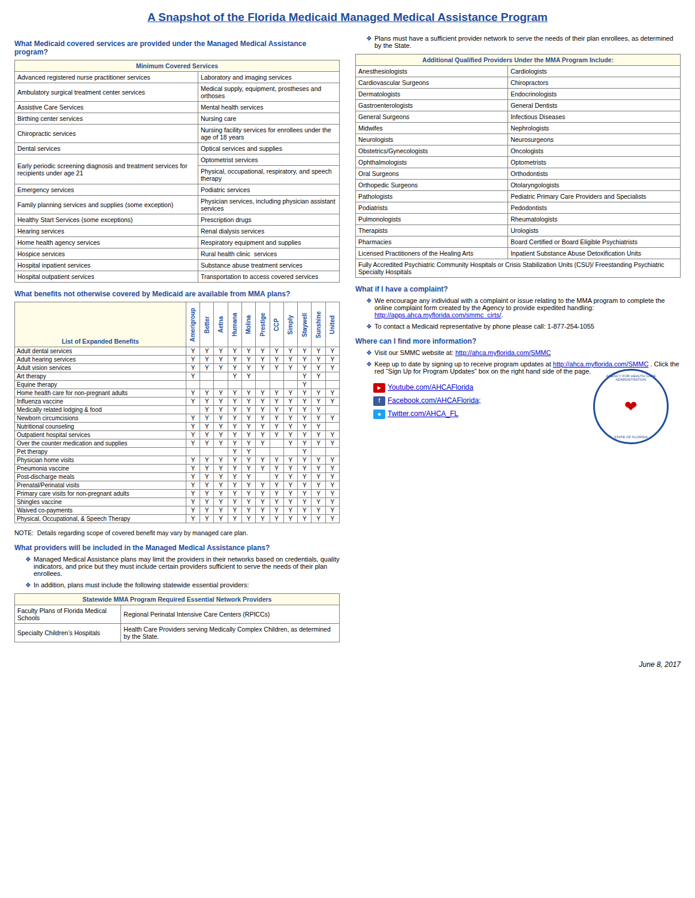A Snapshot of the Florida Medicaid Managed Medical Assistance Program
What Medicaid covered services are provided under the Managed Medical Assistance program?
| Minimum Covered Services |
| --- |
| Advanced registered nurse practitioner services | Laboratory and imaging services |
| Ambulatory surgical treatment center services | Medical supply, equipment, prostheses and orthoses |
| Assistive Care Services | Mental health services |
| Birthing center services | Nursing care |
| Chiropractic services | Nursing facility services for enrollees under the age of 18 years |
| Dental services | Optical services and supplies |
| Early periodic screening diagnosis and treatment services for recipients under age 21 | Optometrist services |
| Physical, occupational, respiratory, and speech therapy |
| Emergency services | Podiatric services |
| Family planning services and supplies (some exception) | Physician services, including physician assistant services |
| Healthy Start Services (some exceptions) | Prescription drugs |
| Hearing services | Renal dialysis services |
| Home health agency services | Respiratory equipment and supplies |
| Hospice services | Rural health clinic services |
| Hospital inpatient services | Substance abuse treatment services |
| Hospital outpatient services | Transportation to access covered services |
What benefits not otherwise covered by Medicaid are available from MMA plans?
| List of Expanded Benefits | Amerigroup | Better | Aetna | Humana | Molina | Prestige | CCP | Simply | Staywell | Sunshine | United |
| --- | --- | --- | --- | --- | --- | --- | --- | --- | --- | --- | --- |
| Adult dental services | Y | Y | Y | Y | Y | Y | Y | Y | Y | Y | Y |
| Adult hearing services | Y | Y | Y | Y | Y | Y | Y | Y | Y | Y | Y |
| Adult vision services | Y | Y | Y | Y | Y | Y | Y | Y | Y | Y | Y |
| Art therapy | Y | | | Y | Y | | | | Y | Y | |
| Equine therapy | | | | | | | | | Y | | |
| Home health care for non-pregnant adults | Y | Y | Y | Y | Y | Y | Y | Y | Y | Y | Y |
| Influenza vaccine | Y | Y | Y | Y | Y | Y | Y | Y | Y | Y | Y |
| Medically related lodging & food | | Y | Y | Y | Y | Y | Y | Y | Y | Y | |
| Newborn circumcisions | Y | Y | Y | Y | Y | Y | Y | Y | Y | Y | Y |
| Nutritional counseling | Y | Y | Y | Y | Y | Y | Y | Y | Y | Y | |
| Outpatient hospital services | Y | Y | Y | Y | Y | Y | Y | Y | Y | Y | Y |
| Over the counter medication and supplies | Y | Y | Y | Y | Y | Y | | Y | Y | Y | Y |
| Pet therapy | | | | Y | Y | | | | Y | | |
| Physician home visits | Y | Y | Y | Y | Y | Y | Y | Y | Y | Y | Y |
| Pneumonia vaccine | Y | Y | Y | Y | Y | Y | Y | Y | Y | Y | Y |
| Post-discharge meals | Y | Y | Y | Y | Y | | Y | Y | Y | Y | Y |
| Prenatal/Perinatal visits | Y | Y | Y | Y | Y | Y | Y | Y | Y | Y | Y |
| Primary care visits for non-pregnant adults | Y | Y | Y | Y | Y | Y | Y | Y | Y | Y | Y |
| Shingles vaccine | Y | Y | Y | Y | Y | Y | Y | Y | Y | Y | Y |
| Waived co-payments | Y | Y | Y | Y | Y | Y | Y | Y | Y | Y | Y |
| Physical, Occupational, & Speech Therapy | Y | Y | Y | Y | Y | Y | Y | Y | Y | Y | Y |
NOTE: Details regarding scope of covered benefit may vary by managed care plan.
What providers will be included in the Managed Medical Assistance plans?
Managed Medical Assistance plans may limit the providers in their networks based on credentials, quality indicators, and price but they must include certain providers sufficient to serve the needs of their plan enrollees.
In addition, plans must include the following statewide essential providers:
| Statewide MMA Program Required Essential Network Providers |
| --- |
| Faculty Plans of Florida Medical Schools | Regional Perinatal Intensive Care Centers (RPICCs) |
| Specialty Children’s Hospitals | Health Care Providers serving Medically Complex Children, as determined by the State. |
Plans must have a sufficient provider network to serve the needs of their plan enrollees, as determined by the State.
| Additional Qualified Providers Under the MMA Program Include: |
| --- |
| Anesthesiologists | Cardiologists |
| Cardiovascular Surgeons | Chiropractors |
| Dermatologists | Endocrinologists |
| Gastroenterologists | General Dentists |
| General Surgeons | Infectious Diseases |
| Midwifes | Nephrologists |
| Neurologists | Neurosurgeons |
| Obstetrics/Gynecologists | Oncologists |
| Ophthalmologists | Optometrists |
| Oral Surgeons | Orthodontists |
| Orthopedic Surgeons | Otolaryngologists |
| Pathologists | Pediatric Primary Care Providers and Specialists |
| Podiatrists | Pedodontists |
| Pulmonologists | Rheumatologists |
| Therapists | Urologists |
| Pharmacies | Board Certified or Board Eligible Psychiatrists |
| Licensed Practitioners of the Healing Arts | Inpatient Substance Abuse Detoxification Units |
| Fully Accredited Psychiatric Community Hospitals or Crisis Stabilization Units (CSU)/ Freestanding Psychiatric Specialty Hospitals |
What if I have a complaint?
We encourage any individual with a complaint or issue relating to the MMA program to complete the online complaint form created by the Agency to provide expedited handling: http://apps.ahca.myflorida.com/smmc_cirts/.
To contact a Medicaid representative by phone please call: 1-877-254-1055
Where can I find more information?
Visit our SMMC website at: http://ahca.myflorida.com/SMMC
Keep up to date by signing up to receive program updates at http://ahca.myflorida.com/SMMC . Click the red “Sign Up for Program Updates” box on the right hand side of the page.
►Youtube.com/AHCAFlorida
fFacebook.com/AHCAFlorida;
●Twitter.com/AHCA_FL
AGENCY FOR HEALTH CARE ADMINISTRATION
❤
STATE OF FLORIDA
June 8, 2017